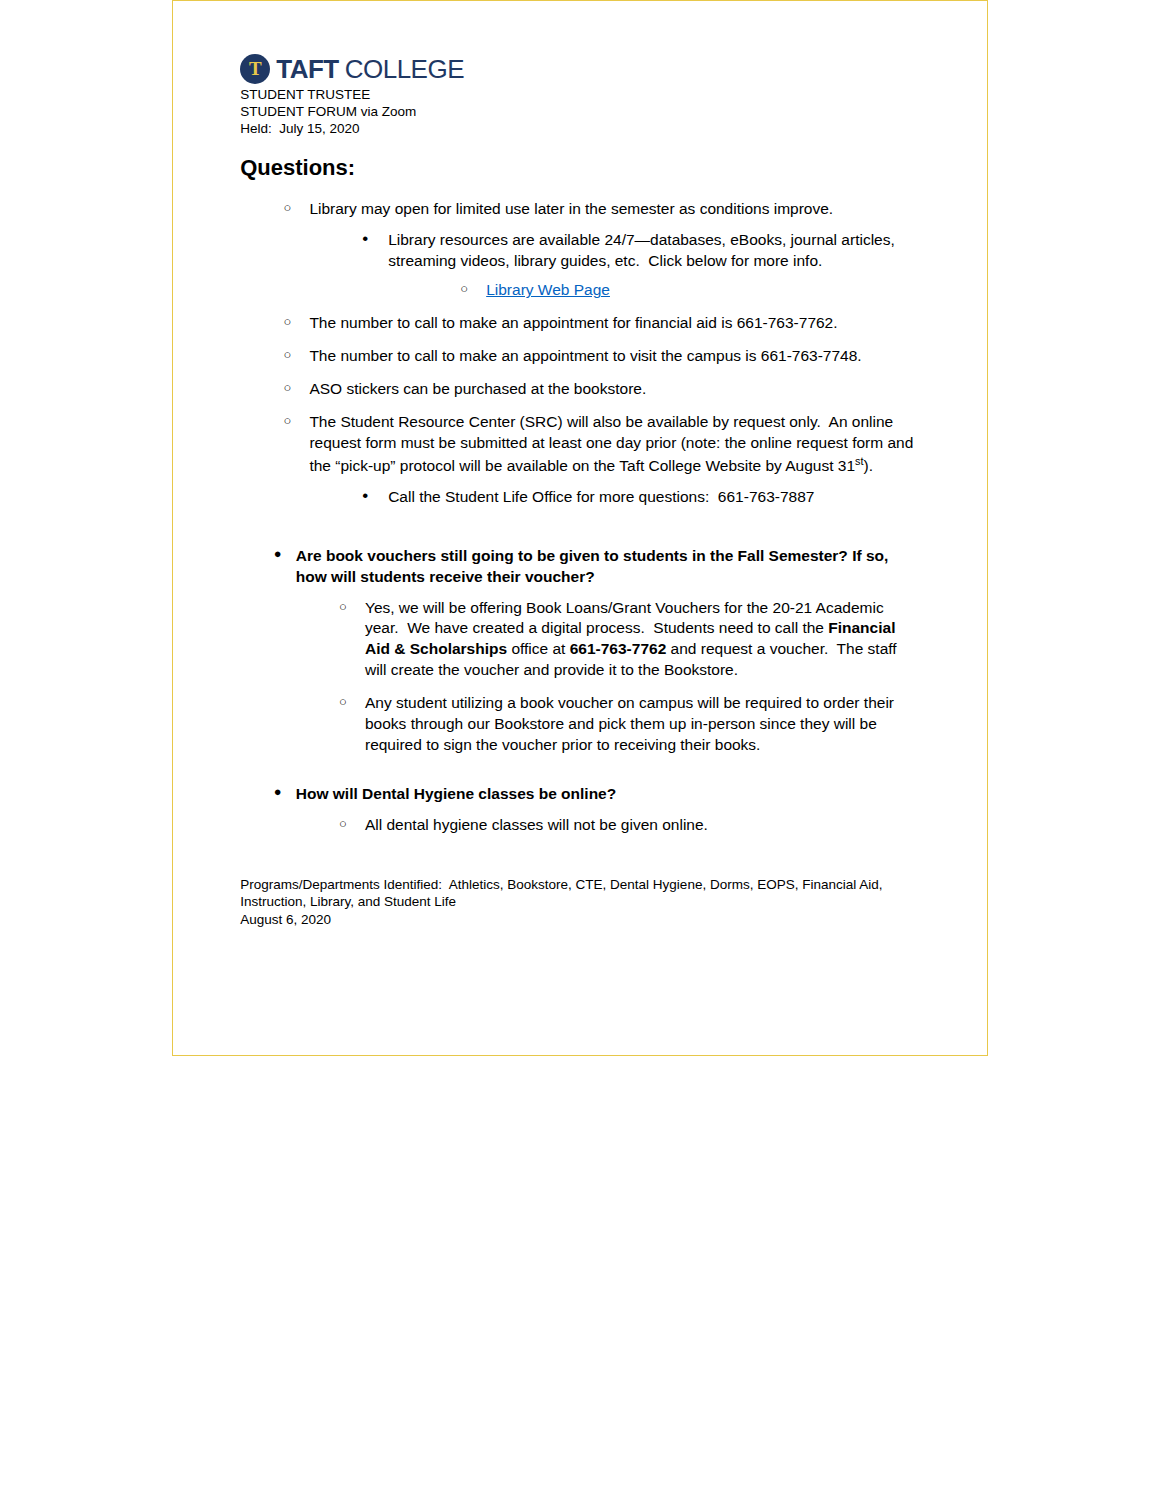TTAFT COLLEGE
STUDENT TRUSTEE
STUDENT FORUM via Zoom
Held: July 15, 2020
Questions:
Library may open for limited use later in the semester as conditions improve.
Library resources are available 24/7—databases, eBooks, journal articles, streaming videos, library guides, etc. Click below for more info.
Library Web Page
The number to call to make an appointment for financial aid is 661-763-7762.
The number to call to make an appointment to visit the campus is 661-763-7748.
ASO stickers can be purchased at the bookstore.
The Student Resource Center (SRC) will also be available by request only. An online request form must be submitted at least one day prior (note: the online request form and the “pick-up” protocol will be available on the Taft College Website by August 31st).
Call the Student Life Office for more questions: 661-763-7887
Are book vouchers still going to be given to students in the Fall Semester? If so, how will students receive their voucher?
Yes, we will be offering Book Loans/Grant Vouchers for the 20-21 Academic year. We have created a digital process. Students need to call the Financial Aid & Scholarships office at 661-763-7762 and request a voucher. The staff will create the voucher and provide it to the Bookstore.
Any student utilizing a book voucher on campus will be required to order their books through our Bookstore and pick them up in-person since they will be required to sign the voucher prior to receiving their books.
How will Dental Hygiene classes be online?
All dental hygiene classes will not be given online.
Programs/Departments Identified: Athletics, Bookstore, CTE, Dental Hygiene, Dorms, EOPS, Financial Aid, Instruction, Library, and Student Life
August 6, 2020